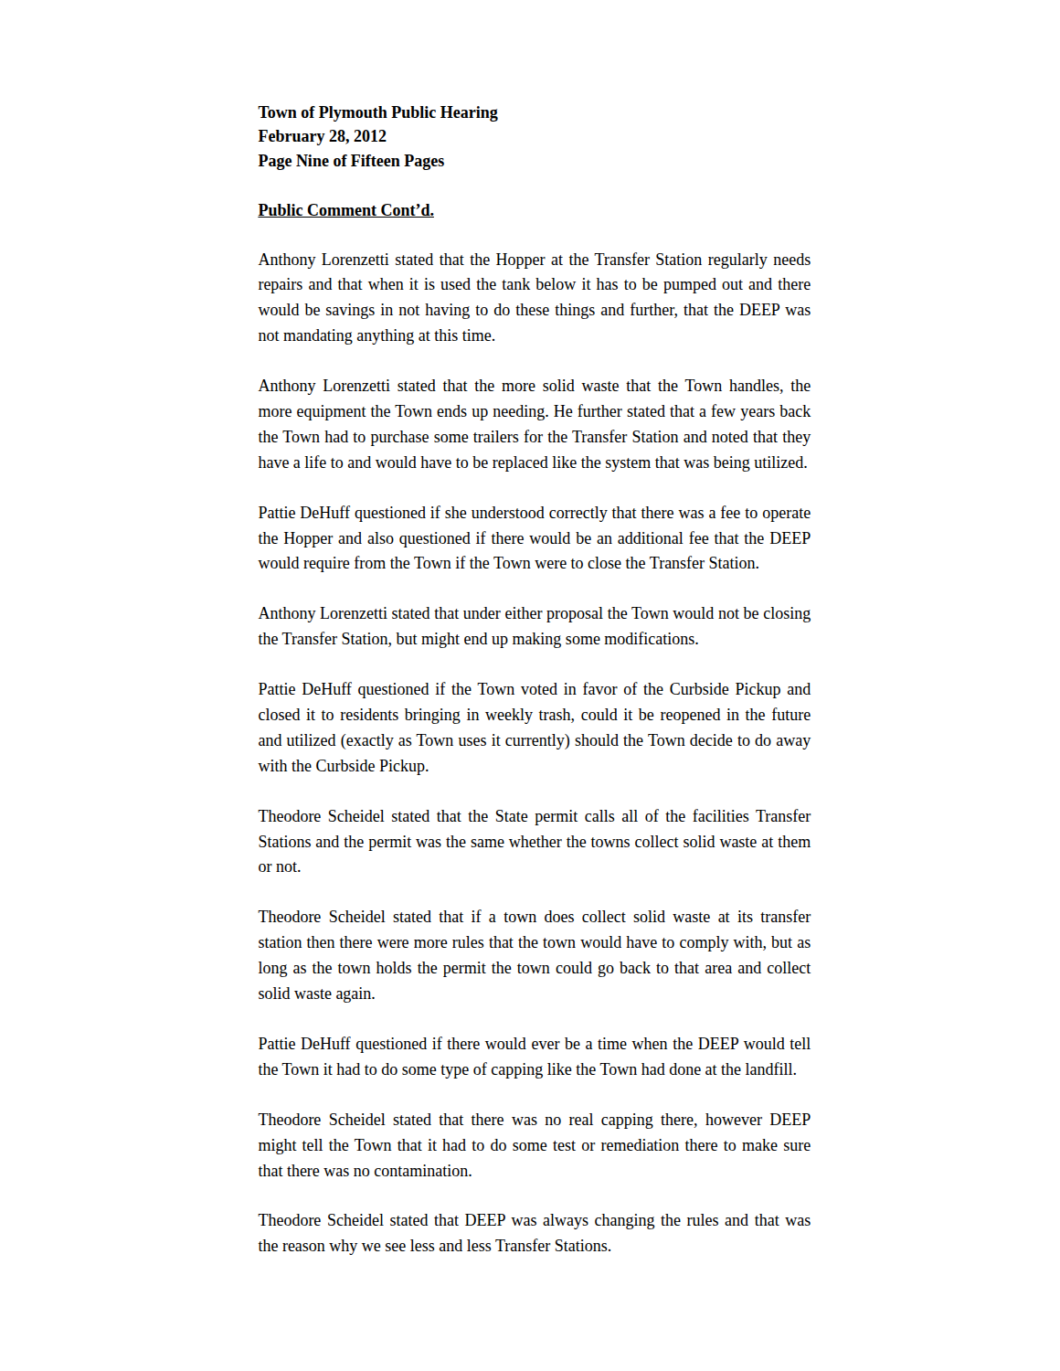Town of Plymouth Public Hearing
February 28, 2012
Page Nine of Fifteen Pages
Public Comment Cont’d.
Anthony Lorenzetti stated that the Hopper at the Transfer Station regularly needs repairs and that when it is used the tank below it has to be pumped out and there would be savings in not having to do these things and further, that the DEEP was not mandating anything at this time.
Anthony Lorenzetti stated that the more solid waste that the Town handles, the more equipment the Town ends up needing. He further stated that a few years back the Town had to purchase some trailers for the Transfer Station and noted that they have a life to and would have to be replaced like the system that was being utilized.
Pattie DeHuff questioned if she understood correctly that there was a fee to operate the Hopper and also questioned if there would be an additional fee that the DEEP would require from the Town if the Town were to close the Transfer Station.
Anthony Lorenzetti stated that under either proposal the Town would not be closing the Transfer Station, but might end up making some modifications.
Pattie DeHuff questioned if the Town voted in favor of the Curbside Pickup and closed it to residents bringing in weekly trash, could it be reopened in the future and utilized (exactly as Town uses it currently) should the Town decide to do away with the Curbside Pickup.
Theodore Scheidel stated that the State permit calls all of the facilities Transfer Stations and the permit was the same whether the towns collect solid waste at them or not.
Theodore Scheidel stated that if a town does collect solid waste at its transfer station then there were more rules that the town would have to comply with, but as long as the town holds the permit the town could go back to that area and collect solid waste again.
Pattie DeHuff questioned if there would ever be a time when the DEEP would tell the Town it had to do some type of capping like the Town had done at the landfill.
Theodore Scheidel stated that there was no real capping there, however DEEP might tell the Town that it had to do some test or remediation there to make sure that there was no contamination.
Theodore Scheidel stated that DEEP was always changing the rules and that was the reason why we see less and less Transfer Stations.